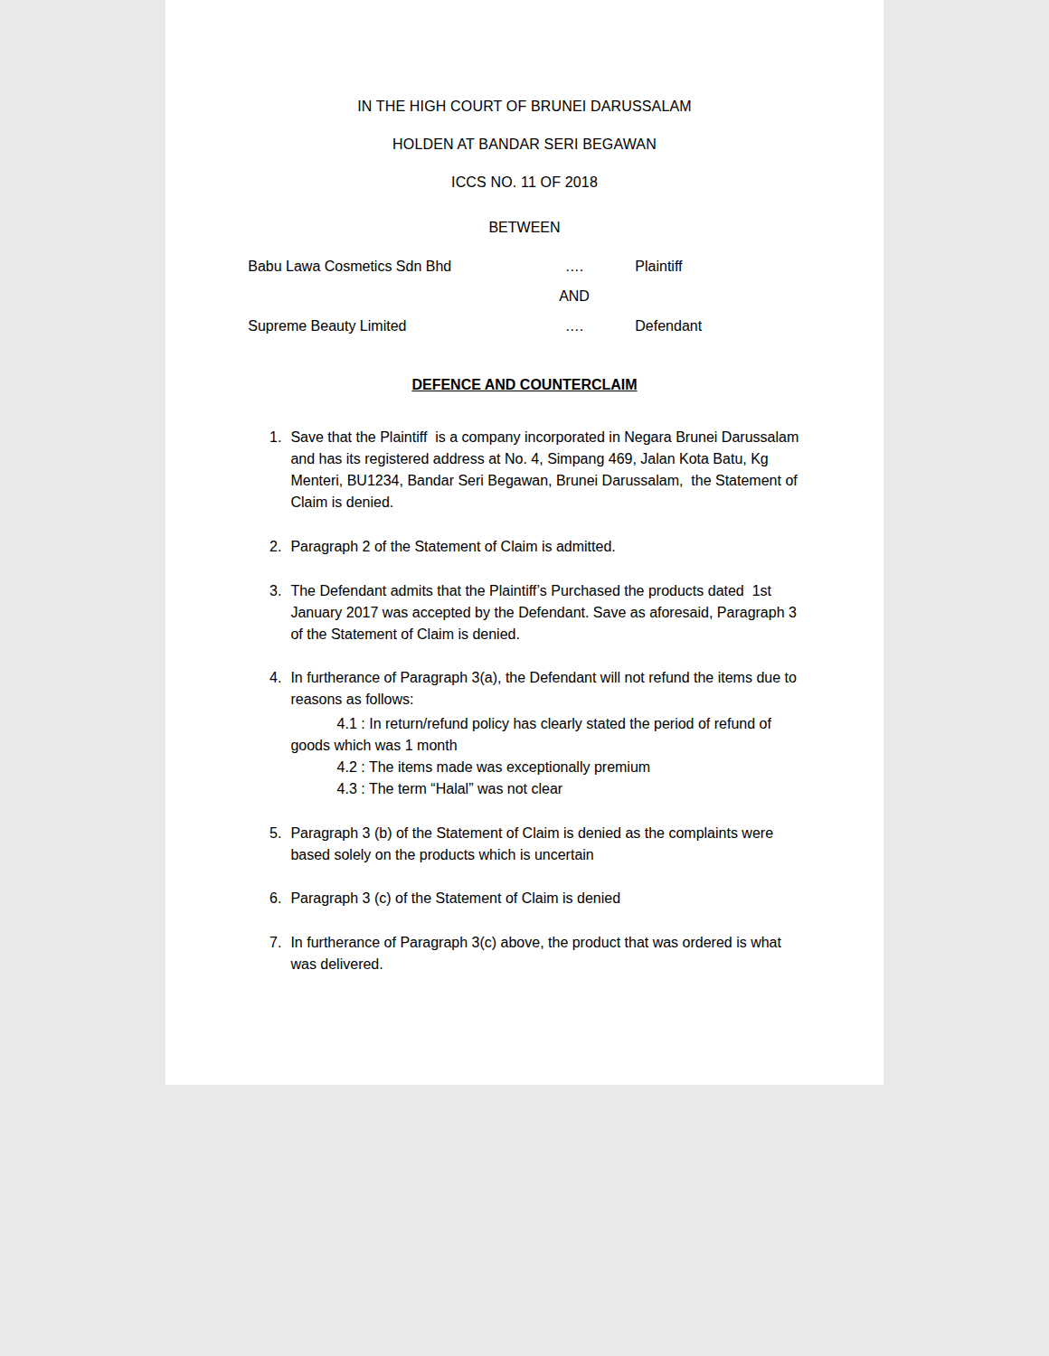IN THE HIGH COURT OF BRUNEI DARUSSALAM
HOLDEN AT BANDAR SERI BEGAWAN
ICCS NO. 11 OF 2018
BETWEEN
| Babu Lawa Cosmetics Sdn Bhd | …. | Plaintiff |
| | AND | |
| Supreme Beauty Limited | …. | Defendant |
DEFENCE AND COUNTERCLAIM
Save that the Plaintiff is a company incorporated in Negara Brunei Darussalam and has its registered address at No. 4, Simpang 469, Jalan Kota Batu, Kg Menteri, BU1234, Bandar Seri Begawan, Brunei Darussalam, the Statement of Claim is denied.
Paragraph 2 of the Statement of Claim is admitted.
The Defendant admits that the Plaintiff’s Purchased the products dated 1st January 2017 was accepted by the Defendant. Save as aforesaid, Paragraph 3 of the Statement of Claim is denied.
In furtherance of Paragraph 3(a), the Defendant will not refund the items due to reasons as follows:
4.1 : In return/refund policy has clearly stated the period of refund of goods which was 1 month 4.2 : The items made was exceptionally premium 4.3 : The term “Halal” was not clear
Paragraph 3 (b) of the Statement of Claim is denied as the complaints were based solely on the products which is uncertain
Paragraph 3 (c) of the Statement of Claim is denied
In furtherance of Paragraph 3(c) above, the product that was ordered is what was delivered.